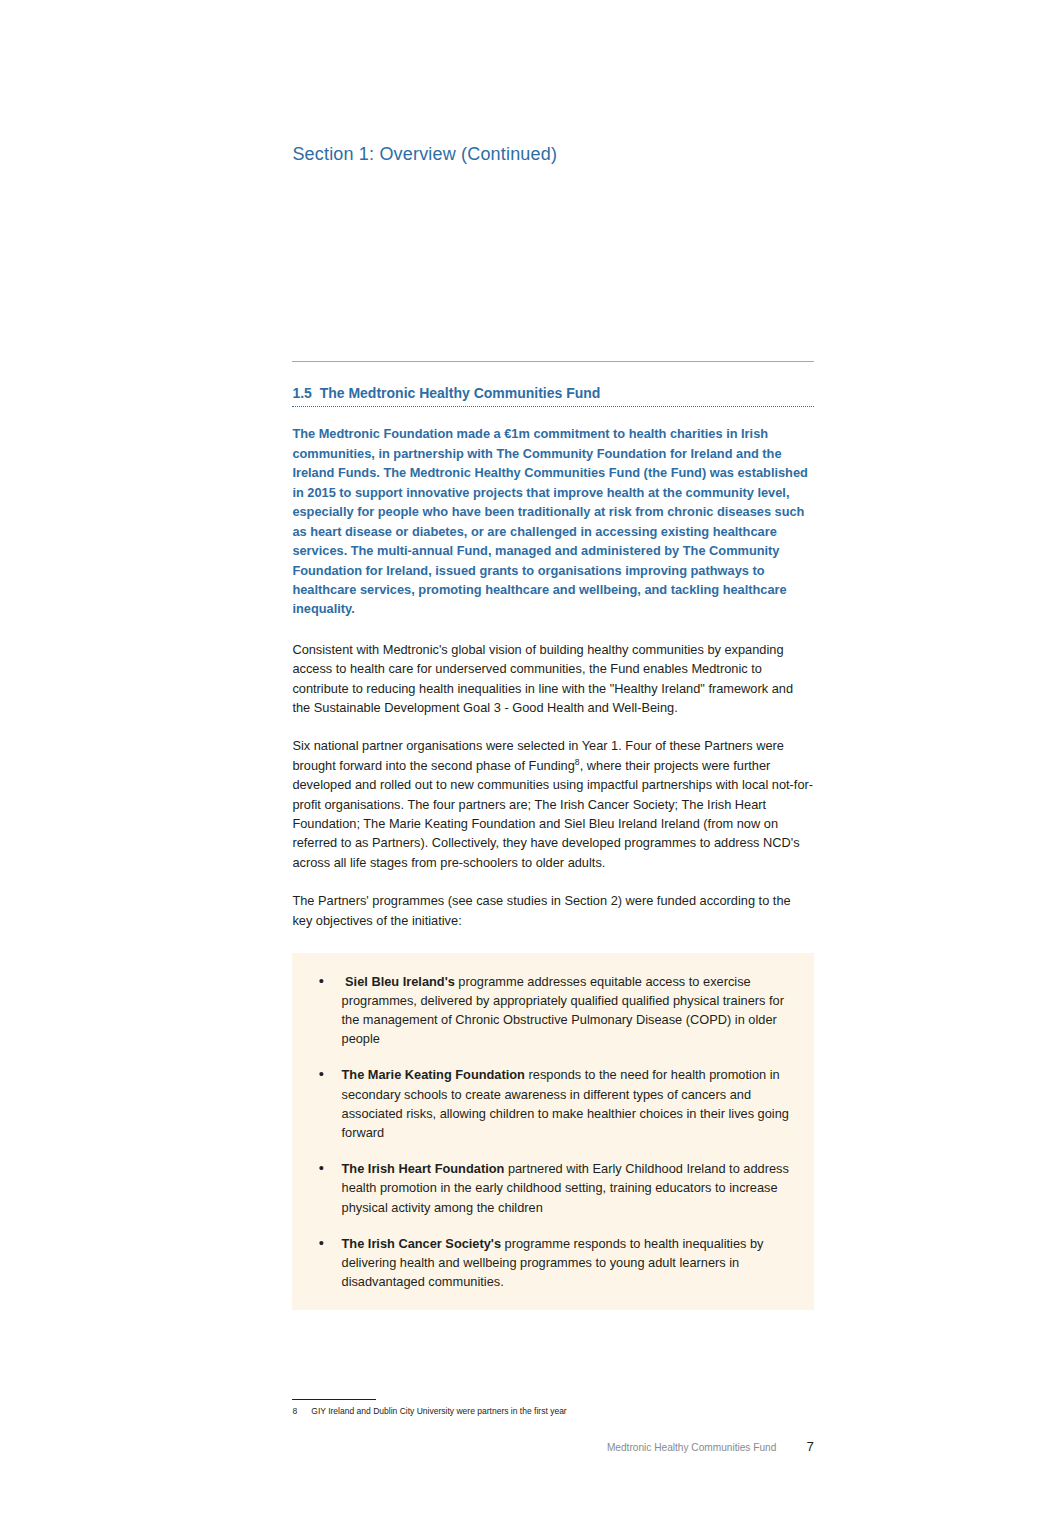Section 1: Overview (Continued)
1.5 The Medtronic Healthy Communities Fund
The Medtronic Foundation made a €1m commitment to health charities in Irish communities, in partnership with The Community Foundation for Ireland and the Ireland Funds. The Medtronic Healthy Communities Fund (the Fund) was established in 2015 to support innovative projects that improve health at the community level, especially for people who have been traditionally at risk from chronic diseases such as heart disease or diabetes, or are challenged in accessing existing healthcare services. The multi-annual Fund, managed and administered by The Community Foundation for Ireland, issued grants to organisations improving pathways to healthcare services, promoting healthcare and wellbeing, and tackling healthcare inequality.
Consistent with Medtronic's global vision of building healthy communities by expanding access to health care for underserved communities, the Fund enables Medtronic to contribute to reducing health inequalities in line with the "Healthy Ireland" framework and the Sustainable Development Goal 3 - Good Health and Well-Being.
Six national partner organisations were selected in Year 1. Four of these Partners were brought forward into the second phase of Funding8, where their projects were further developed and rolled out to new communities using impactful partnerships with local not-for-profit organisations. The four partners are; The Irish Cancer Society; The Irish Heart Foundation; The Marie Keating Foundation and Siel Bleu Ireland Ireland (from now on referred to as Partners). Collectively, they have developed programmes to address NCD's across all life stages from pre-schoolers to older adults.
The Partners' programmes (see case studies in Section 2) were funded according to the key objectives of the initiative:
Siel Bleu Ireland's programme addresses equitable access to exercise programmes, delivered by appropriately qualified qualified physical trainers for the management of Chronic Obstructive Pulmonary Disease (COPD) in older people
The Marie Keating Foundation responds to the need for health promotion in secondary schools to create awareness in different types of cancers and associated risks, allowing children to make healthier choices in their lives going forward
The Irish Heart Foundation partnered with Early Childhood Ireland to address health promotion in the early childhood setting, training educators to increase physical activity among the children
The Irish Cancer Society's programme responds to health inequalities by delivering health and wellbeing programmes to young adult learners in disadvantaged communities.
8 GIY Ireland and Dublin City University were partners in the first year
Medtronic Healthy Communities Fund 7